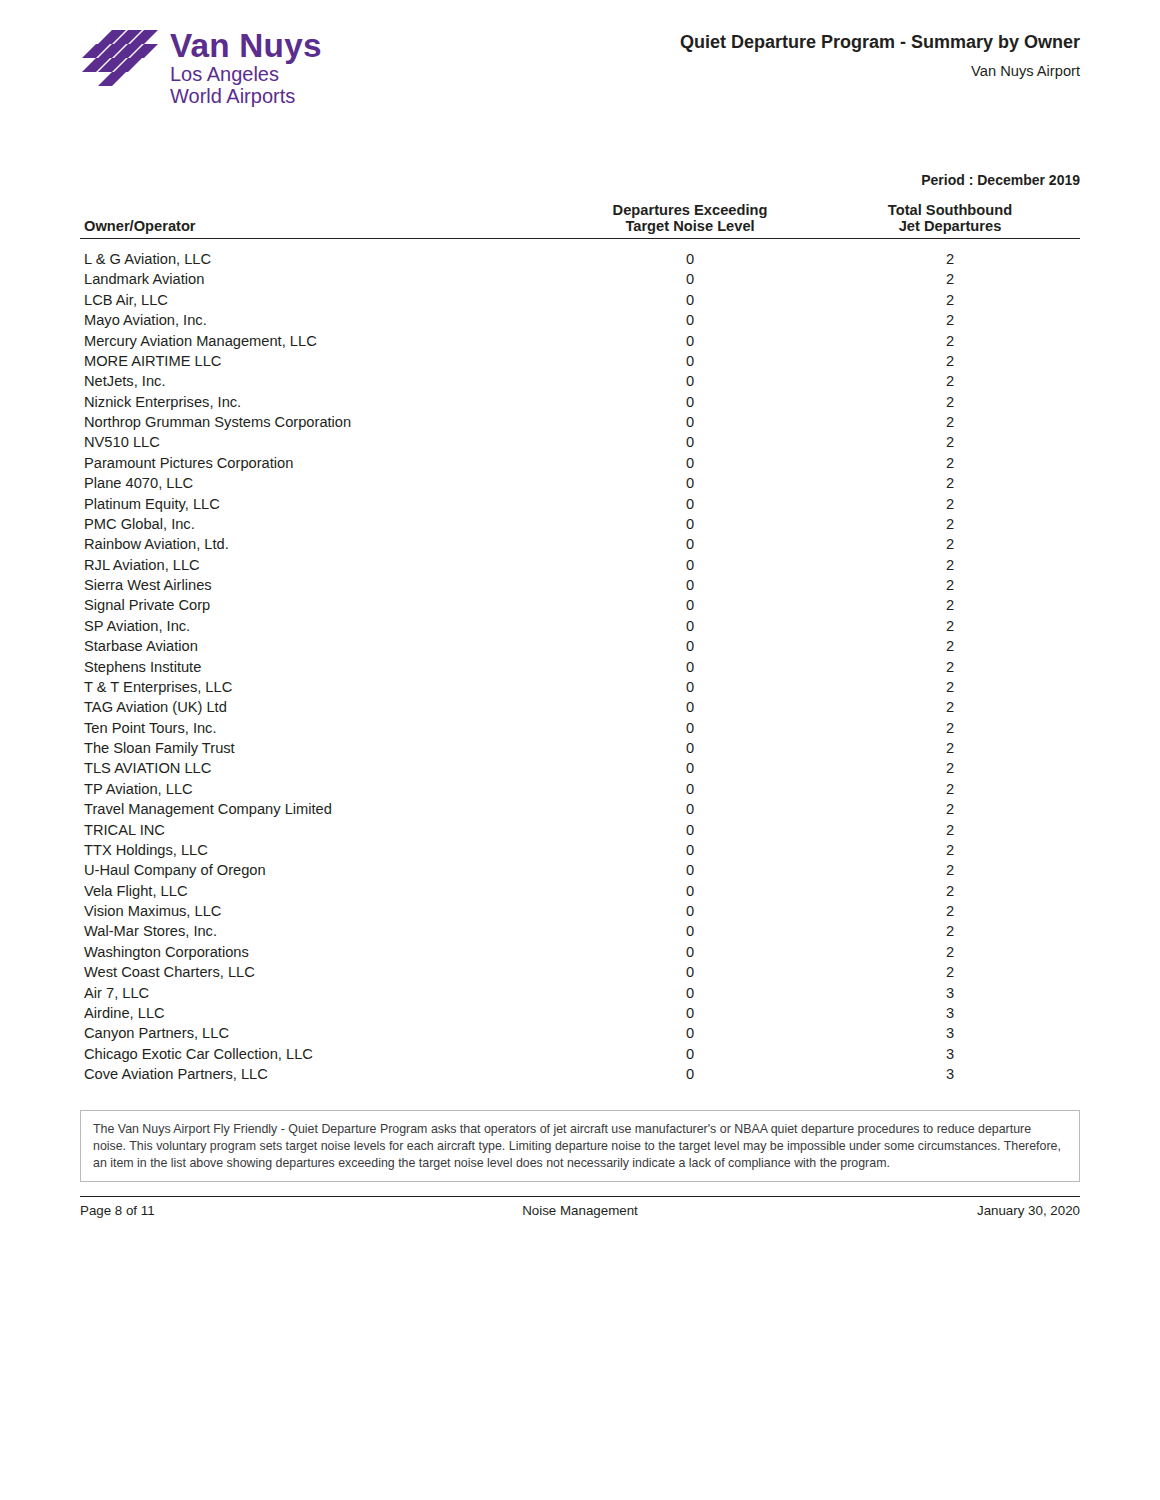Van Nuys
Los Angeles
World Airports
Quiet Departure Program - Summary by Owner
Van Nuys Airport
Period : December 2019
| Owner/Operator | Departures Exceeding Target Noise Level | Total Southbound Jet Departures |
| --- | --- | --- |
| L & G Aviation, LLC | 0 | 2 |
| Landmark Aviation | 0 | 2 |
| LCB Air, LLC | 0 | 2 |
| Mayo Aviation, Inc. | 0 | 2 |
| Mercury Aviation Management, LLC | 0 | 2 |
| MORE AIRTIME LLC | 0 | 2 |
| NetJets, Inc. | 0 | 2 |
| Niznick Enterprises, Inc. | 0 | 2 |
| Northrop Grumman Systems Corporation | 0 | 2 |
| NV510 LLC | 0 | 2 |
| Paramount Pictures Corporation | 0 | 2 |
| Plane 4070, LLC | 0 | 2 |
| Platinum Equity, LLC | 0 | 2 |
| PMC Global, Inc. | 0 | 2 |
| Rainbow Aviation, Ltd. | 0 | 2 |
| RJL Aviation, LLC | 0 | 2 |
| Sierra West Airlines | 0 | 2 |
| Signal Private Corp | 0 | 2 |
| SP Aviation, Inc. | 0 | 2 |
| Starbase Aviation | 0 | 2 |
| Stephens Institute | 0 | 2 |
| T & T Enterprises, LLC | 0 | 2 |
| TAG Aviation (UK) Ltd | 0 | 2 |
| Ten Point Tours, Inc. | 0 | 2 |
| The Sloan Family Trust | 0 | 2 |
| TLS AVIATION LLC | 0 | 2 |
| TP Aviation, LLC | 0 | 2 |
| Travel Management Company Limited | 0 | 2 |
| TRICAL INC | 0 | 2 |
| TTX Holdings, LLC | 0 | 2 |
| U-Haul Company of Oregon | 0 | 2 |
| Vela Flight, LLC | 0 | 2 |
| Vision Maximus, LLC | 0 | 2 |
| Wal-Mar Stores, Inc. | 0 | 2 |
| Washington Corporations | 0 | 2 |
| West Coast Charters, LLC | 0 | 2 |
| Air 7, LLC | 0 | 3 |
| Airdine, LLC | 0 | 3 |
| Canyon Partners, LLC | 0 | 3 |
| Chicago Exotic Car Collection, LLC | 0 | 3 |
| Cove Aviation Partners, LLC | 0 | 3 |
The Van Nuys Airport Fly Friendly - Quiet Departure Program asks that operators of jet aircraft use manufacturer's or NBAA quiet departure procedures to reduce departure noise. This voluntary program sets target noise levels for each aircraft type. Limiting departure noise to the target level may be impossible under some circumstances. Therefore, an item in the list above showing departures exceeding the target noise level does not necessarily indicate a lack of compliance with the program.
Page 8 of 11
Noise Management
January 30, 2020